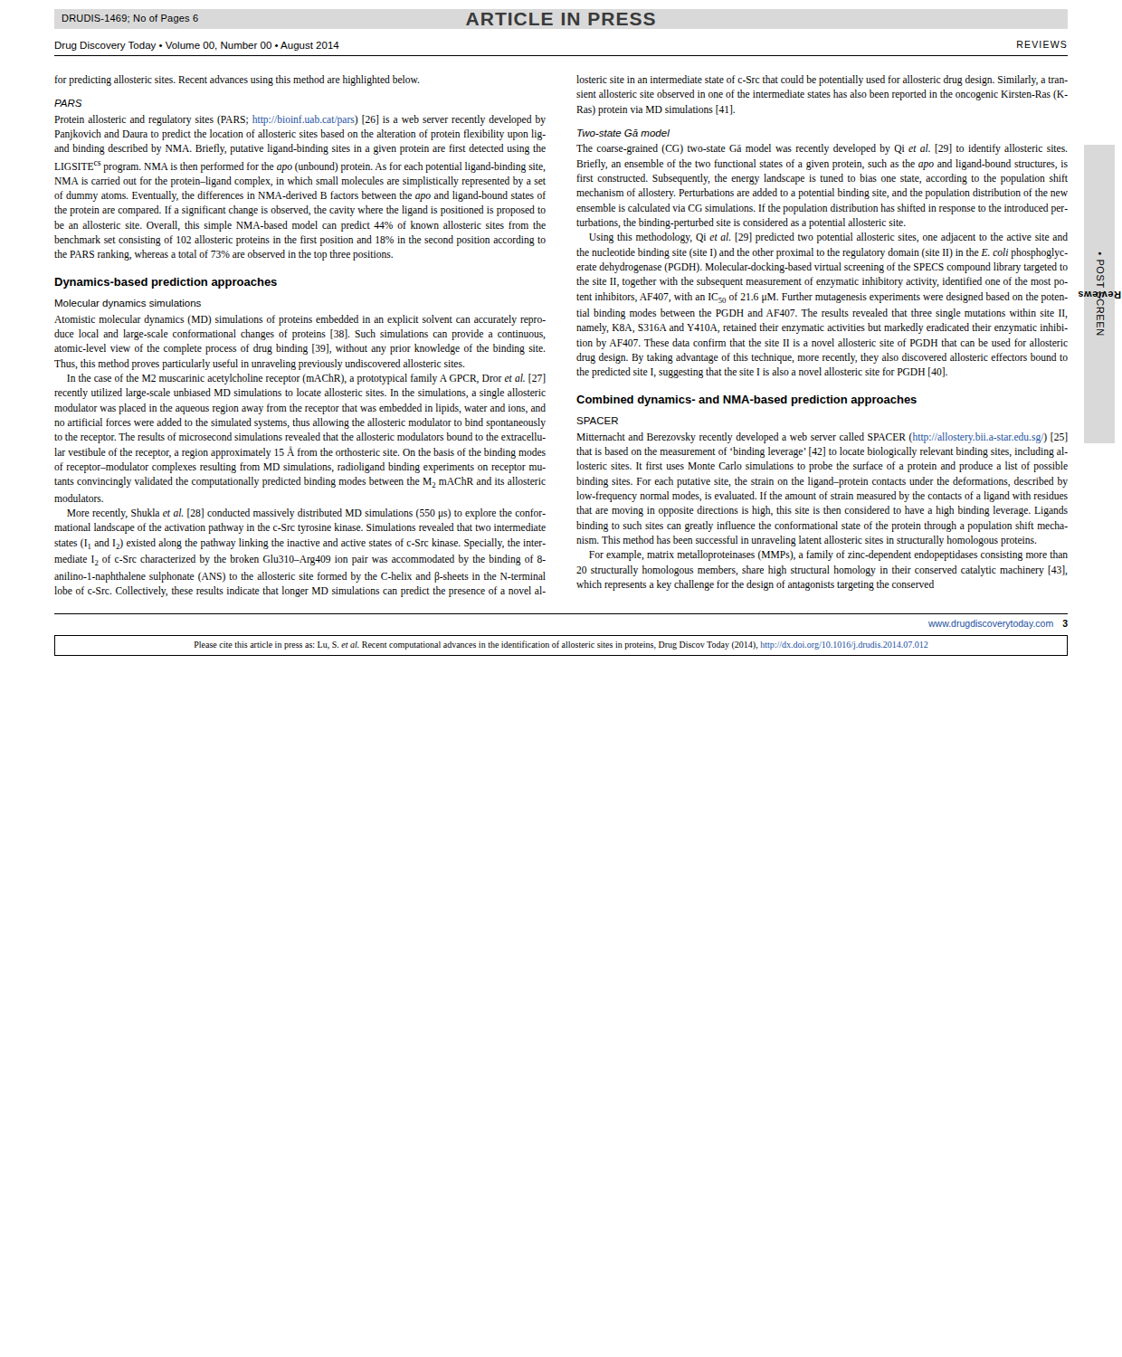DRUDIS-1469; No of Pages 6
ARTICLE IN PRESS
Drug Discovery Today • Volume 00, Number 00 • August 2014
REVIEWS
Reviews • POST SCREEN
for predicting allosteric sites. Recent advances using this method are highlighted below.
PARS
Protein allosteric and regulatory sites (PARS; http://bioinf.uab.cat/pars) [26] is a web server recently developed by Panjkovich and Daura to predict the location of allosteric sites based on the alteration of protein flexibility upon ligand binding described by NMA. Briefly, putative ligand-binding sites in a given protein are first detected using the LIGSITEcs program. NMA is then performed for the apo (unbound) protein. As for each potential ligand-binding site, NMA is carried out for the protein–ligand complex, in which small molecules are simplistically represented by a set of dummy atoms. Eventually, the differences in NMA-derived B factors between the apo and ligand-bound states of the protein are compared. If a significant change is observed, the cavity where the ligand is positioned is proposed to be an allosteric site. Overall, this simple NMA-based model can predict 44% of known allosteric sites from the benchmark set consisting of 102 allosteric proteins in the first position and 18% in the second position according to the PARS ranking, whereas a total of 73% are observed in the top three positions.
Dynamics-based prediction approaches
Molecular dynamics simulations
Atomistic molecular dynamics (MD) simulations of proteins embedded in an explicit solvent can accurately reproduce local and large-scale conformational changes of proteins [38]. Such simulations can provide a continuous, atomic-level view of the complete process of drug binding [39], without any prior knowledge of the binding site. Thus, this method proves particularly useful in unraveling previously undiscovered allosteric sites.
In the case of the M2 muscarinic acetylcholine receptor (mAChR), a prototypical family A GPCR, Dror et al. [27] recently utilized large-scale unbiased MD simulations to locate allosteric sites. In the simulations, a single allosteric modulator was placed in the aqueous region away from the receptor that was embedded in lipids, water and ions, and no artificial forces were added to the simulated systems, thus allowing the allosteric modulator to bind spontaneously to the receptor. The results of microsecond simulations revealed that the allosteric modulators bound to the extracellular vestibule of the receptor, a region approximately 15 Å from the orthosteric site. On the basis of the binding modes of receptor–modulator complexes resulting from MD simulations, radioligand binding experiments on receptor mutants convincingly validated the computationally predicted binding modes between the M2 mAChR and its allosteric modulators.
More recently, Shukla et al. [28] conducted massively distributed MD simulations (550 μs) to explore the conformational landscape of the activation pathway in the c-Src tyrosine kinase. Simulations revealed that two intermediate states (I1 and I2) existed along the pathway linking the inactive and active states of c-Src kinase. Specially, the intermediate I2 of c-Src characterized by the broken Glu310–Arg409 ion pair was accommodated by the binding of 8-anilino-1-naphthalene sulphonate (ANS) to the allosteric site formed by the C-helix and β-sheets in the N-terminal lobe of c-Src. Collectively, these results indicate that longer MD simulations can predict the presence of a novel allosteric site in an intermediate state of c-Src that could be potentially used for allosteric drug design. Similarly, a transient allosteric site observed in one of the intermediate states has also been reported in the oncogenic Kirsten-Ras (K-Ras) protein via MD simulations [41].
Two-state Gā model
The coarse-grained (CG) two-state Gā model was recently developed by Qi et al. [29] to identify allosteric sites. Briefly, an ensemble of the two functional states of a given protein, such as the apo and ligand-bound structures, is first constructed. Subsequently, the energy landscape is tuned to bias one state, according to the population shift mechanism of allostery. Perturbations are added to a potential binding site, and the population distribution of the new ensemble is calculated via CG simulations. If the population distribution has shifted in response to the introduced perturbations, the binding-perturbed site is considered as a potential allosteric site.
Using this methodology, Qi et al. [29] predicted two potential allosteric sites, one adjacent to the active site and the nucleotide binding site (site I) and the other proximal to the regulatory domain (site II) in the E. coli phosphoglycerate dehydrogenase (PGDH). Molecular-docking-based virtual screening of the SPECS compound library targeted to the site II, together with the subsequent measurement of enzymatic inhibitory activity, identified one of the most potent inhibitors, AF407, with an IC50 of 21.6 μM. Further mutagenesis experiments were designed based on the potential binding modes between the PGDH and AF407. The results revealed that three single mutations within site II, namely, K8A, S316A and Y410A, retained their enzymatic activities but markedly eradicated their enzymatic inhibition by AF407. These data confirm that the site II is a novel allosteric site of PGDH that can be used for allosteric drug design. By taking advantage of this technique, more recently, they also discovered allosteric effectors bound to the predicted site I, suggesting that the site I is also a novel allosteric site for PGDH [40].
Combined dynamics- and NMA-based prediction approaches
SPACER
Mitternacht and Berezovsky recently developed a web server called SPACER (http://allostery.bii.a-star.edu.sg/) [25] that is based on the measurement of ‘binding leverage’ [42] to locate biologically relevant binding sites, including allosteric sites. It first uses Monte Carlo simulations to probe the surface of a protein and produce a list of possible binding sites. For each putative site, the strain on the ligand–protein contacts under the deformations, described by low-frequency normal modes, is evaluated. If the amount of strain measured by the contacts of a ligand with residues that are moving in opposite directions is high, this site is then considered to have a high binding leverage. Ligands binding to such sites can greatly influence the conformational state of the protein through a population shift mechanism. This method has been successful in unraveling latent allosteric sites in structurally homologous proteins.
For example, matrix metalloproteinases (MMPs), a family of zinc-dependent endopeptidases consisting more than 20 structurally homologous members, share high structural homology in their conserved catalytic machinery [43], which represents a key challenge for the design of antagonists targeting the conserved
www.drugdiscoverytoday.com 3
Please cite this article in press as: Lu, S. et al. Recent computational advances in the identification of allosteric sites in proteins, Drug Discov Today (2014), http://dx.doi.org/10.1016/j.drudis.2014.07.012